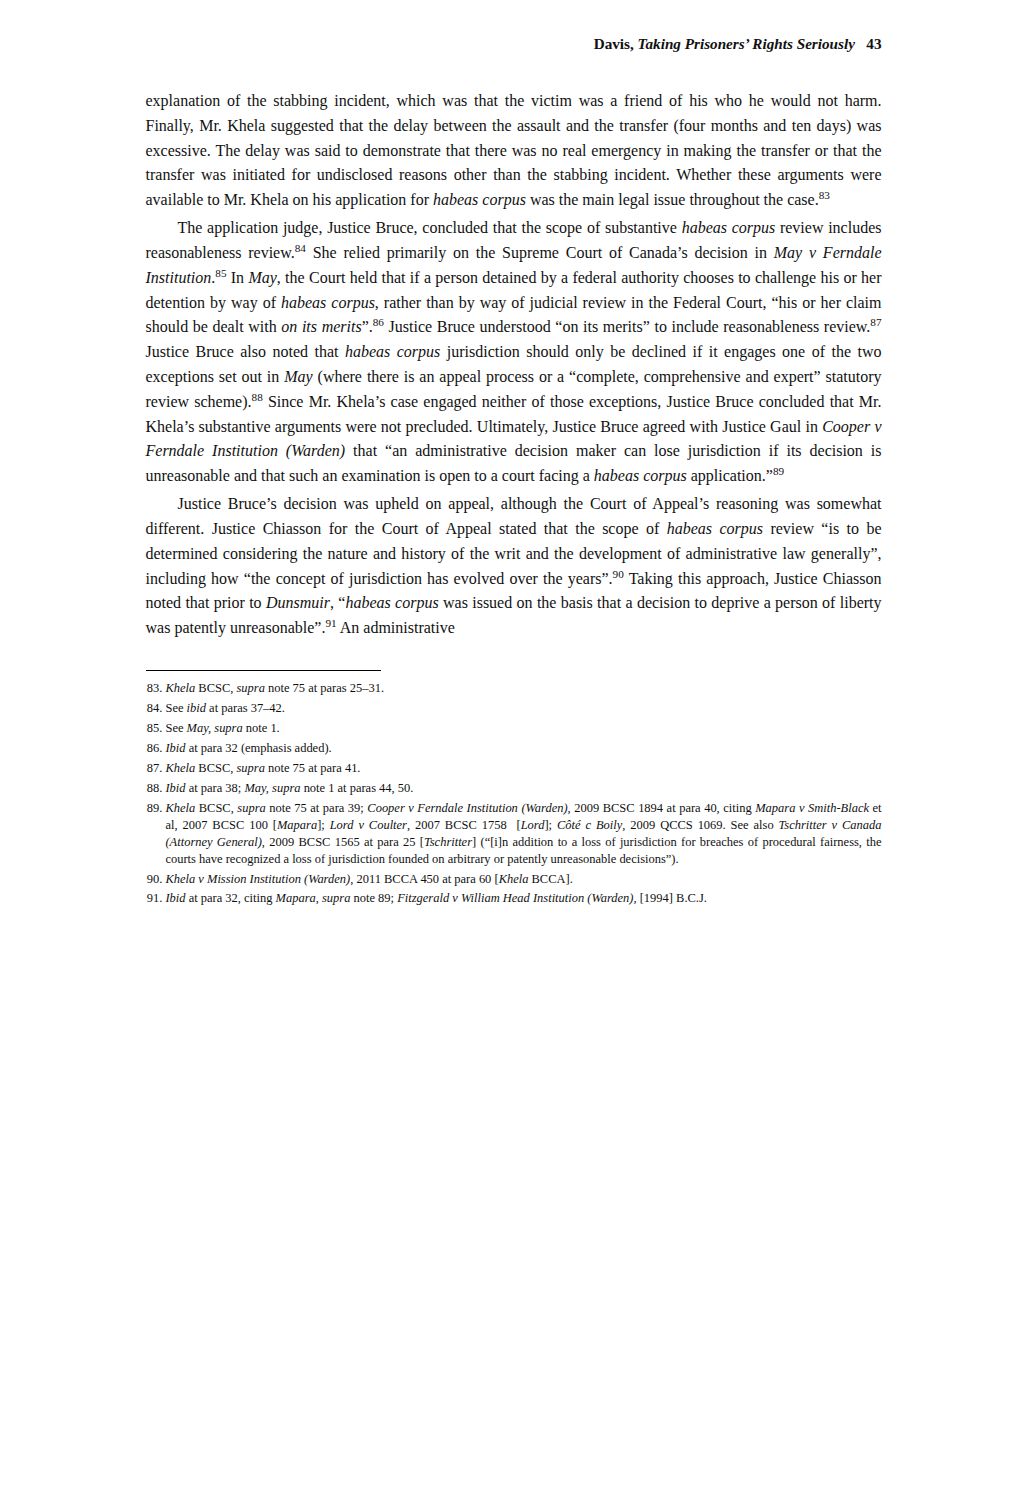Davis, Taking Prisoners’ Rights Seriously 43
explanation of the stabbing incident, which was that the victim was a friend of his who he would not harm. Finally, Mr. Khela suggested that the delay between the assault and the transfer (four months and ten days) was excessive. The delay was said to demonstrate that there was no real emergency in making the transfer or that the transfer was initiated for undisclosed reasons other than the stabbing incident. Whether these arguments were available to Mr. Khela on his application for habeas corpus was the main legal issue throughout the case.83
The application judge, Justice Bruce, concluded that the scope of substantive habeas corpus review includes reasonableness review.84 She relied primarily on the Supreme Court of Canada’s decision in May v Ferndale Institution.85 In May, the Court held that if a person detained by a federal authority chooses to challenge his or her detention by way of habeas corpus, rather than by way of judicial review in the Federal Court, “his or her claim should be dealt with on its merits”.86 Justice Bruce understood “on its merits” to include reasonableness review.87 Justice Bruce also noted that habeas corpus jurisdiction should only be declined if it engages one of the two exceptions set out in May (where there is an appeal process or a “complete, comprehensive and expert” statutory review scheme).88 Since Mr. Khela’s case engaged neither of those exceptions, Justice Bruce concluded that Mr. Khela’s substantive arguments were not precluded. Ultimately, Justice Bruce agreed with Justice Gaul in Cooper v Ferndale Institution (Warden) that “an administrative decision maker can lose jurisdiction if its decision is unreasonable and that such an examination is open to a court facing a habeas corpus application.”89
Justice Bruce’s decision was upheld on appeal, although the Court of Appeal’s reasoning was somewhat different. Justice Chiasson for the Court of Appeal stated that the scope of habeas corpus review “is to be determined considering the nature and history of the writ and the development of administrative law generally”, including how “the concept of jurisdiction has evolved over the years”.90 Taking this approach, Justice Chiasson noted that prior to Dunsmuir, “habeas corpus was issued on the basis that a decision to deprive a person of liberty was patently unreasonable”.91 An administrative
Khela BCSC, supra note 75 at paras 25–31.
See ibid at paras 37–42.
See May, supra note 1.
Ibid at para 32 (emphasis added).
Khela BCSC, supra note 75 at para 41.
Ibid at para 38; May, supra note 1 at paras 44, 50.
Khela BCSC, supra note 75 at para 39; Cooper v Ferndale Institution (Warden), 2009 BCSC 1894 at para 40, citing Mapara v Smith-Black et al, 2007 BCSC 100 [Mapara]; Lord v Coulter, 2007 BCSC 1758 [Lord]; Côté c Boily, 2009 QCCS 1069. See also Tschritter v Canada (Attorney General), 2009 BCSC 1565 at para 25 [Tschritter] (“[i]n addition to a loss of jurisdiction for breaches of procedural fairness, the courts have recognized a loss of jurisdiction founded on arbitrary or patently unreasonable decisions”).
Khela v Mission Institution (Warden), 2011 BCCA 450 at para 60 [Khela BCCA].
Ibid at para 32, citing Mapara, supra note 89; Fitzgerald v William Head Institution (Warden), [1994] B.C.J.